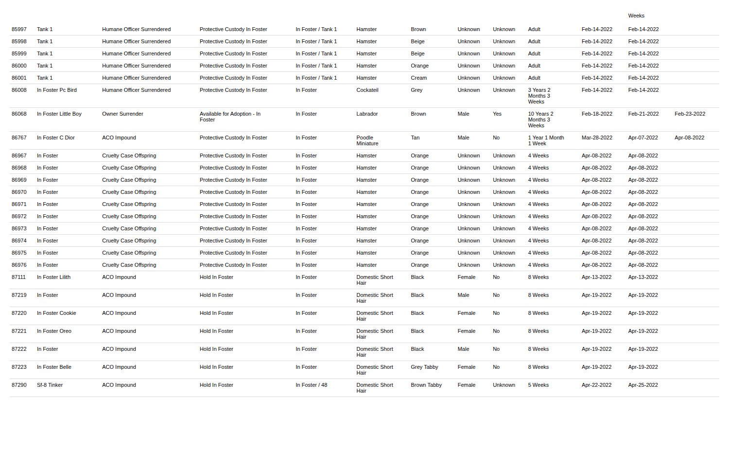| | Weeks | |
| 85997 | Tank 1 | Humane Officer Surrendered | Protective Custody In Foster | In Foster / Tank 1 | Hamster | Brown | Unknown | Unknown | Adult | Feb-14-2022 | Feb-14-2022 | |
| 85998 | Tank 1 | Humane Officer Surrendered | Protective Custody In Foster | In Foster / Tank 1 | Hamster | Beige | Unknown | Unknown | Adult | Feb-14-2022 | Feb-14-2022 | |
| 85999 | Tank 1 | Humane Officer Surrendered | Protective Custody In Foster | In Foster / Tank 1 | Hamster | Beige | Unknown | Unknown | Adult | Feb-14-2022 | Feb-14-2022 | |
| 86000 | Tank 1 | Humane Officer Surrendered | Protective Custody In Foster | In Foster / Tank 1 | Hamster | Orange | Unknown | Unknown | Adult | Feb-14-2022 | Feb-14-2022 | |
| 86001 | Tank 1 | Humane Officer Surrendered | Protective Custody In Foster | In Foster / Tank 1 | Hamster | Cream | Unknown | Unknown | Adult | Feb-14-2022 | Feb-14-2022 | |
| 86008 | In Foster Pc Bird | Humane Officer Surrendered | Protective Custody In Foster | In Foster | Cockateil | Grey | Unknown | Unknown | 3 Years 2 Months 3 Weeks | Feb-14-2022 | Feb-14-2022 | |
| 86068 | In Foster Little Boy | Owner Surrender | Available for Adoption - In Foster | In Foster | Labrador | Brown | Male | Yes | 10 Years 2 Months 3 Weeks | Feb-18-2022 | Feb-21-2022 | Feb-23-2022 |
| 86767 | In Foster C Dior | ACO Impound | Protective Custody In Foster | In Foster | Poodle Miniature | Tan | Male | No | 1 Year 1 Month 1 Week | Mar-28-2022 | Apr-07-2022 | Apr-08-2022 |
| 86967 | In Foster | Cruelty Case Offspring | Protective Custody In Foster | In Foster | Hamster | Orange | Unknown | Unknown | 4 Weeks | Apr-08-2022 | Apr-08-2022 | |
| 86968 | In Foster | Cruelty Case Offspring | Protective Custody In Foster | In Foster | Hamster | Orange | Unknown | Unknown | 4 Weeks | Apr-08-2022 | Apr-08-2022 | |
| 86969 | In Foster | Cruelty Case Offspring | Protective Custody In Foster | In Foster | Hamster | Orange | Unknown | Unknown | 4 Weeks | Apr-08-2022 | Apr-08-2022 | |
| 86970 | In Foster | Cruelty Case Offspring | Protective Custody In Foster | In Foster | Hamster | Orange | Unknown | Unknown | 4 Weeks | Apr-08-2022 | Apr-08-2022 | |
| 86971 | In Foster | Cruelty Case Offspring | Protective Custody In Foster | In Foster | Hamster | Orange | Unknown | Unknown | 4 Weeks | Apr-08-2022 | Apr-08-2022 | |
| 86972 | In Foster | Cruelty Case Offspring | Protective Custody In Foster | In Foster | Hamster | Orange | Unknown | Unknown | 4 Weeks | Apr-08-2022 | Apr-08-2022 | |
| 86973 | In Foster | Cruelty Case Offspring | Protective Custody In Foster | In Foster | Hamster | Orange | Unknown | Unknown | 4 Weeks | Apr-08-2022 | Apr-08-2022 | |
| 86974 | In Foster | Cruelty Case Offspring | Protective Custody In Foster | In Foster | Hamster | Orange | Unknown | Unknown | 4 Weeks | Apr-08-2022 | Apr-08-2022 | |
| 86975 | In Foster | Cruelty Case Offspring | Protective Custody In Foster | In Foster | Hamster | Orange | Unknown | Unknown | 4 Weeks | Apr-08-2022 | Apr-08-2022 | |
| 86976 | In Foster | Cruelty Case Offspring | Protective Custody In Foster | In Foster | Hamster | Orange | Unknown | Unknown | 4 Weeks | Apr-08-2022 | Apr-08-2022 | |
| 87111 | In Foster Lilith | ACO Impound | Hold In Foster | In Foster | Domestic Short Hair | Black | Female | No | 8 Weeks | Apr-13-2022 | Apr-13-2022 | |
| 87219 | In Foster | ACO Impound | Hold In Foster | In Foster | Domestic Short Hair | Black | Male | No | 8 Weeks | Apr-19-2022 | Apr-19-2022 | |
| 87220 | In Foster Cookie | ACO Impound | Hold In Foster | In Foster | Domestic Short Hair | Black | Female | No | 8 Weeks | Apr-19-2022 | Apr-19-2022 | |
| 87221 | In Foster Oreo | ACO Impound | Hold In Foster | In Foster | Domestic Short Hair | Black | Female | No | 8 Weeks | Apr-19-2022 | Apr-19-2022 | |
| 87222 | In Foster | ACO Impound | Hold In Foster | In Foster | Domestic Short Hair | Black | Male | No | 8 Weeks | Apr-19-2022 | Apr-19-2022 | |
| 87223 | In Foster Belle | ACO Impound | Hold In Foster | In Foster | Domestic Short Hair | Grey Tabby | Female | No | 8 Weeks | Apr-19-2022 | Apr-19-2022 | |
| 87290 | Sf-8 Tinker | ACO Impound | Hold In Foster | In Foster / 48 | Domestic Short Hair | Brown Tabby | Female | Unknown | 5 Weeks | Apr-22-2022 | Apr-25-2022 | |